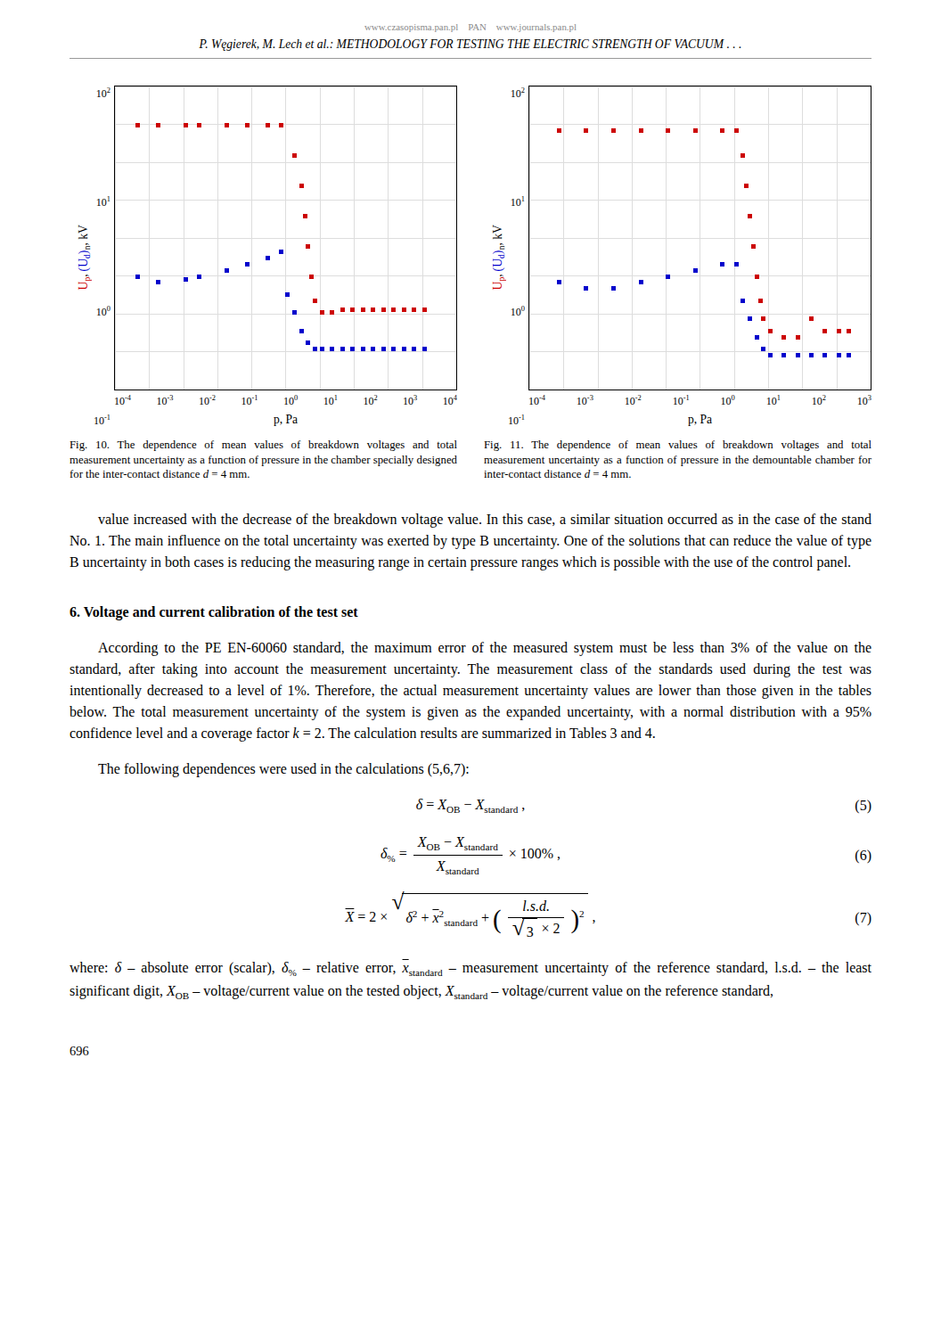www.czasopisma.pan.pl PAN www.journals.pan.pl
P. Węgierek, M. Lech et al.: METHODOLOGY FOR TESTING THE ELECTRIC STRENGTH OF VACUUM . . .
Up, (Ud)n, kV
102 101 100 10-1
10-4 10-3 10-2 10-1 100 101 102 103 104
p, Pa
Fig. 10. The dependence of mean values of breakdown voltages and total measurement uncertainty as a function of pressure in the chamber specially designed for the inter-contact distance d = 4 mm.
Up, (Ud)n, kV
102 101 100 10-1
10-4 10-3 10-2 10-1 100 101 102 103
p, Pa
Fig. 11. The dependence of mean values of breakdown voltages and total measurement uncertainty as a function of pressure in the demountable chamber for inter-contact distance d = 4 mm.
value increased with the decrease of the breakdown voltage value. In this case, a similar situation occurred as in the case of the stand No. 1. The main influence on the total uncertainty was exerted by type B uncertainty. One of the solutions that can reduce the value of type B uncertainty in both cases is reducing the measuring range in certain pressure ranges which is possible with the use of the control panel.
6. Voltage and current calibration of the test set
According to the PE EN-60060 standard, the maximum error of the measured system must be less than 3% of the value on the standard, after taking into account the measurement uncertainty. The measurement class of the standards used during the test was intentionally decreased to a level of 1%. Therefore, the actual measurement uncertainty values are lower than those given in the tables below. The total measurement uncertainty of the system is given as the expanded uncertainty, with a normal distribution with a 95% confidence level and a coverage factor k = 2. The calculation results are summarized in Tables 3 and 4.
The following dependences were used in the calculations (5,6,7):
δ = XOB − Xstandard ,
(5)
δ% = XOB − Xstandard Xstandard × 100% ,
(6)
X = 2 × δ2 + x2standard + ( l.s.d. 3 × 2 )2 ,
(7)
where: δ – absolute error (scalar), δ% – relative error, xstandard – measurement uncertainty of the reference standard, l.s.d. – the least significant digit, XOB – voltage/current value on the tested object, Xstandard – voltage/current value on the reference standard,
696